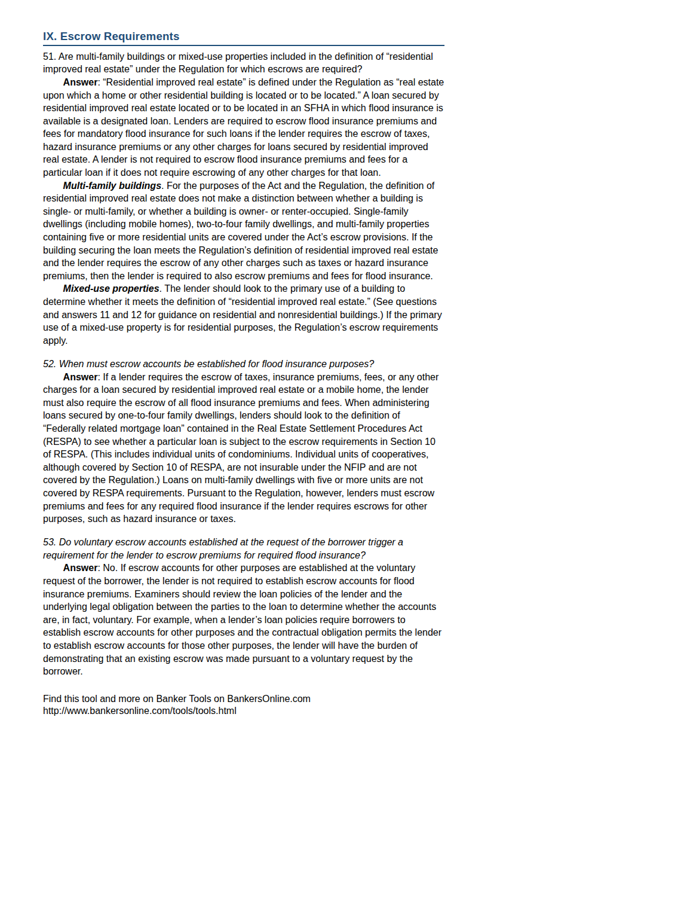IX. Escrow Requirements
51. Are multi-family buildings or mixed-use properties included in the definition of “residential improved real estate” under the Regulation for which escrows are required?
Answer: “Residential improved real estate” is defined under the Regulation as “real estate upon which a home or other residential building is located or to be located.” A loan secured by residential improved real estate located or to be located in an SFHA in which flood insurance is available is a designated loan. Lenders are required to escrow flood insurance premiums and fees for mandatory flood insurance for such loans if the lender requires the escrow of taxes, hazard insurance premiums or any other charges for loans secured by residential improved real estate. A lender is not required to escrow flood insurance premiums and fees for a particular loan if it does not require escrowing of any other charges for that loan.
Multi-family buildings. For the purposes of the Act and the Regulation, the definition of residential improved real estate does not make a distinction between whether a building is single- or multi-family, or whether a building is owner- or renter-occupied. Single-family dwellings (including mobile homes), two-to-four family dwellings, and multi-family properties containing five or more residential units are covered under the Act’s escrow provisions. If the building securing the loan meets the Regulation’s definition of residential improved real estate and the lender requires the escrow of any other charges such as taxes or hazard insurance premiums, then the lender is required to also escrow premiums and fees for flood insurance.
Mixed-use properties. The lender should look to the primary use of a building to determine whether it meets the definition of “residential improved real estate.” (See questions and answers 11 and 12 for guidance on residential and nonresidential buildings.) If the primary use of a mixed-use property is for residential purposes, the Regulation’s escrow requirements apply.
52. When must escrow accounts be established for flood insurance purposes?
Answer: If a lender requires the escrow of taxes, insurance premiums, fees, or any other charges for a loan secured by residential improved real estate or a mobile home, the lender must also require the escrow of all flood insurance premiums and fees. When administering loans secured by one-to-four family dwellings, lenders should look to the definition of “Federally related mortgage loan” contained in the Real Estate Settlement Procedures Act (RESPA) to see whether a particular loan is subject to the escrow requirements in Section 10 of RESPA. (This includes individual units of condominiums. Individual units of cooperatives, although covered by Section 10 of RESPA, are not insurable under the NFIP and are not covered by the Regulation.) Loans on multi-family dwellings with five or more units are not covered by RESPA requirements. Pursuant to the Regulation, however, lenders must escrow premiums and fees for any required flood insurance if the lender requires escrows for other purposes, such as hazard insurance or taxes.
53. Do voluntary escrow accounts established at the request of the borrower trigger a requirement for the lender to escrow premiums for required flood insurance?
Answer: No. If escrow accounts for other purposes are established at the voluntary request of the borrower, the lender is not required to establish escrow accounts for flood insurance premiums. Examiners should review the loan policies of the lender and the underlying legal obligation between the parties to the loan to determine whether the accounts are, in fact, voluntary. For example, when a lender’s loan policies require borrowers to establish escrow accounts for other purposes and the contractual obligation permits the lender to establish escrow accounts for those other purposes, the lender will have the burden of demonstrating that an existing escrow was made pursuant to a voluntary request by the borrower.
Find this tool and more on Banker Tools on BankersOnline.com
http://www.bankersonline.com/tools/tools.html